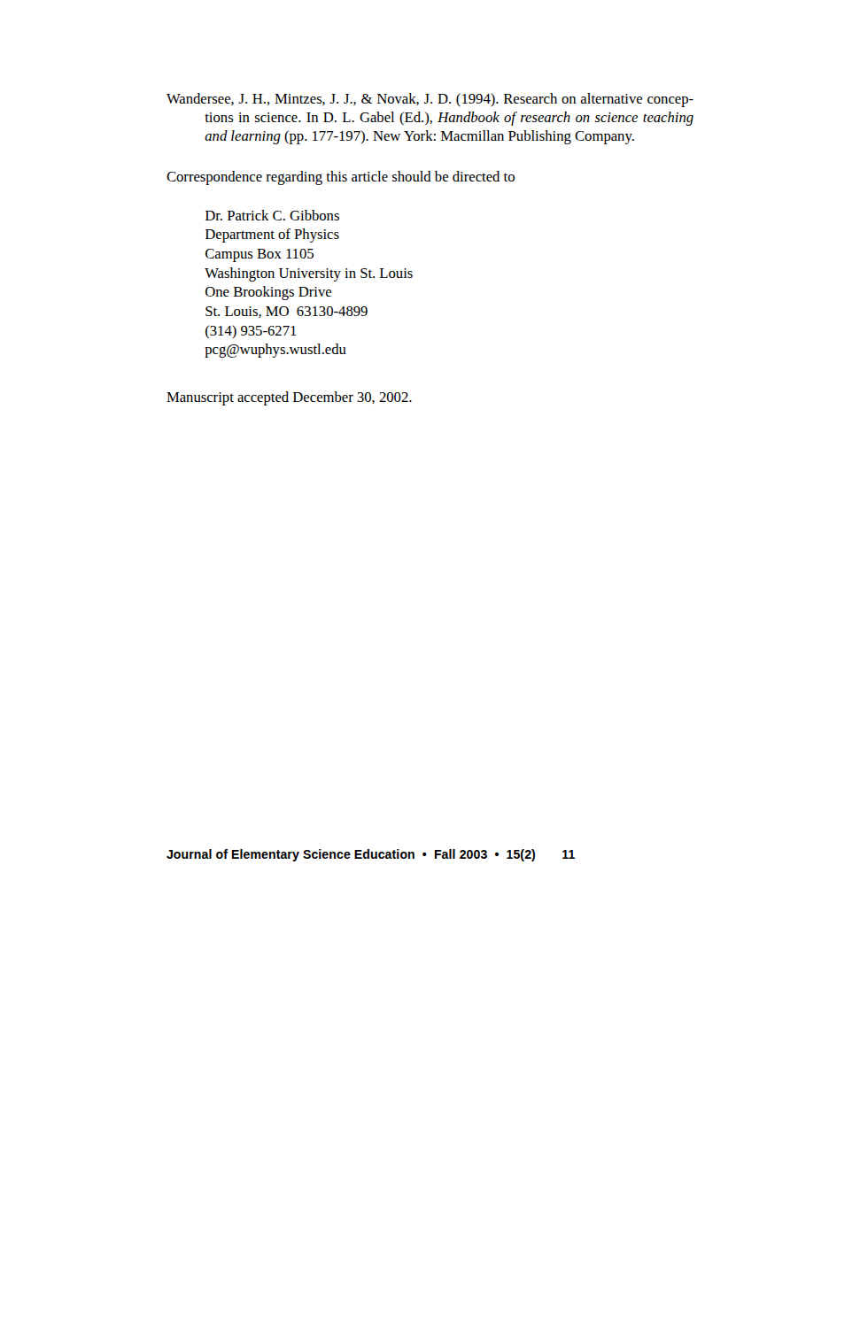Wandersee, J. H., Mintzes, J. J., & Novak, J. D. (1994). Research on alternative conceptions in science. In D. L. Gabel (Ed.), Handbook of research on science teaching and learning (pp. 177-197). New York: Macmillan Publishing Company.
Correspondence regarding this article should be directed to
Dr. Patrick C. Gibbons Department of Physics Campus Box 1105 Washington University in St. Louis One Brookings Drive St. Louis, MO 63130-4899 (314) 935-6271 pcg@wuphys.wustl.edu
Manuscript accepted December 30, 2002.
Journal of Elementary Science Education • Fall 2003 • 15(2) 11